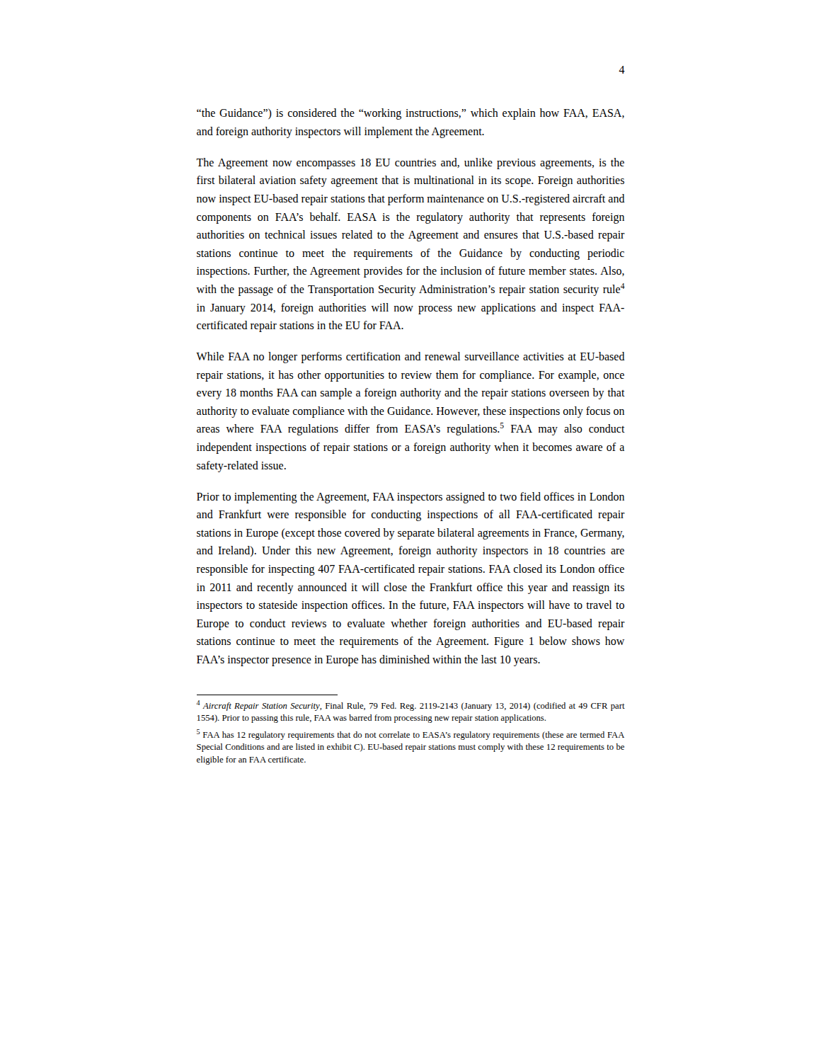4
“the Guidance”) is considered the “working instructions,” which explain how FAA, EASA, and foreign authority inspectors will implement the Agreement.
The Agreement now encompasses 18 EU countries and, unlike previous agreements, is the first bilateral aviation safety agreement that is multinational in its scope. Foreign authorities now inspect EU-based repair stations that perform maintenance on U.S.-registered aircraft and components on FAA’s behalf. EASA is the regulatory authority that represents foreign authorities on technical issues related to the Agreement and ensures that U.S.-based repair stations continue to meet the requirements of the Guidance by conducting periodic inspections. Further, the Agreement provides for the inclusion of future member states. Also, with the passage of the Transportation Security Administration’s repair station security rule4 in January 2014, foreign authorities will now process new applications and inspect FAA-certificated repair stations in the EU for FAA.
While FAA no longer performs certification and renewal surveillance activities at EU-based repair stations, it has other opportunities to review them for compliance. For example, once every 18 months FAA can sample a foreign authority and the repair stations overseen by that authority to evaluate compliance with the Guidance. However, these inspections only focus on areas where FAA regulations differ from EASA’s regulations.5 FAA may also conduct independent inspections of repair stations or a foreign authority when it becomes aware of a safety-related issue.
Prior to implementing the Agreement, FAA inspectors assigned to two field offices in London and Frankfurt were responsible for conducting inspections of all FAA-certificated repair stations in Europe (except those covered by separate bilateral agreements in France, Germany, and Ireland). Under this new Agreement, foreign authority inspectors in 18 countries are responsible for inspecting 407 FAA-certificated repair stations. FAA closed its London office in 2011 and recently announced it will close the Frankfurt office this year and reassign its inspectors to stateside inspection offices. In the future, FAA inspectors will have to travel to Europe to conduct reviews to evaluate whether foreign authorities and EU-based repair stations continue to meet the requirements of the Agreement. Figure 1 below shows how FAA’s inspector presence in Europe has diminished within the last 10 years.
4 Aircraft Repair Station Security, Final Rule, 79 Fed. Reg. 2119-2143 (January 13, 2014) (codified at 49 CFR part 1554). Prior to passing this rule, FAA was barred from processing new repair station applications.
5 FAA has 12 regulatory requirements that do not correlate to EASA’s regulatory requirements (these are termed FAA Special Conditions and are listed in exhibit C). EU-based repair stations must comply with these 12 requirements to be eligible for an FAA certificate.